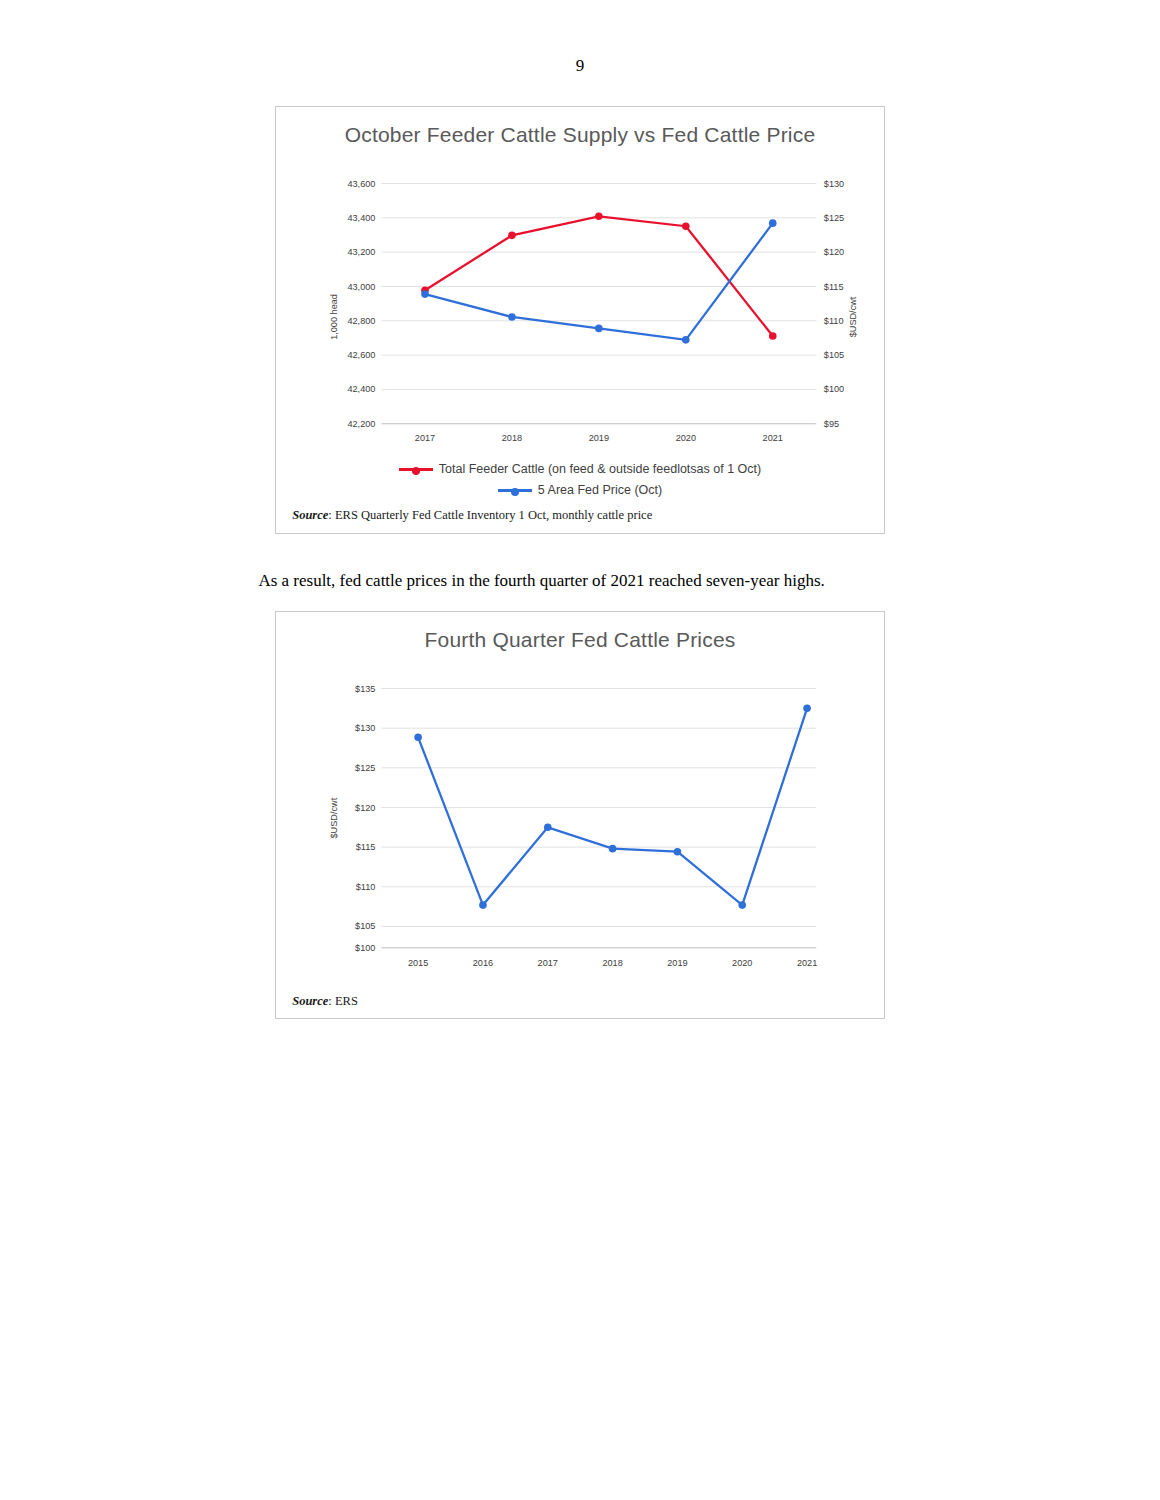9
October Feeder Cattle Supply vs Fed Cattle Price
43,600 43,400 43,200 43,000 42,800 42,600 42,400 42,200 $130 $125 $120 $115 $110 $105 $100 $95 1,000 head $USD/cwt 2017 2018 2019 2020 2021
Total Feeder Cattle (on feed & outside feedlotsas of 1 Oct) 5 Area Fed Price (Oct)
Source: ERS Quarterly Fed Cattle Inventory 1 Oct, monthly cattle price
As a result, fed cattle prices in the fourth quarter of 2021 reached seven-year highs.
Fourth Quarter Fed Cattle Prices
$135 $130 $125 $120 $115 $110 $105 $100 $USD/cwt 2015 2016 2017 2018 2019 2020 2021
Source: ERS